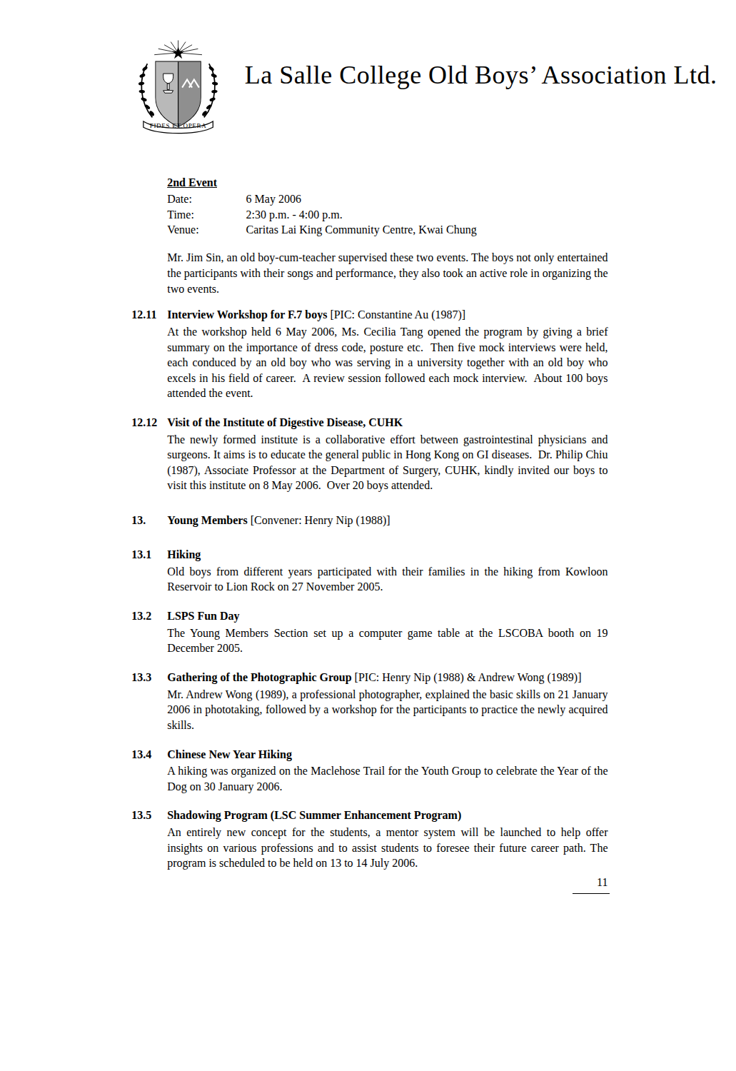FIDES ET OPERA
La Salle College Old Boys’ Association Ltd.
2nd Event
| Date: | 6 May 2006 |
| Time: | 2:30 p.m. - 4:00 p.m. |
| Venue: | Caritas Lai King Community Centre, Kwai Chung |
Mr. Jim Sin, an old boy-cum-teacher supervised these two events. The boys not only entertained the participants with their songs and performance, they also took an active role in organizing the two events.
12.11
Interview Workshop for F.7 boys [PIC: Constantine Au (1987)]
At the workshop held 6 May 2006, Ms. Cecilia Tang opened the program by giving a brief summary on the importance of dress code, posture etc. Then five mock interviews were held, each conduced by an old boy who was serving in a university together with an old boy who excels in his field of career. A review session followed each mock interview. About 100 boys attended the event.
12.12
Visit of the Institute of Digestive Disease, CUHK
The newly formed institute is a collaborative effort between gastrointestinal physicians and surgeons. It aims is to educate the general public in Hong Kong on GI diseases. Dr. Philip Chiu (1987), Associate Professor at the Department of Surgery, CUHK, kindly invited our boys to visit this institute on 8 May 2006. Over 20 boys attended.
13.
Young Members [Convener: Henry Nip (1988)]
13.1
Hiking
Old boys from different years participated with their families in the hiking from Kowloon Reservoir to Lion Rock on 27 November 2005.
13.2
LSPS Fun Day
The Young Members Section set up a computer game table at the LSCOBA booth on 19 December 2005.
13.3
Gathering of the Photographic Group [PIC: Henry Nip (1988) & Andrew Wong (1989)]
Mr. Andrew Wong (1989), a professional photographer, explained the basic skills on 21 January 2006 in phototaking, followed by a workshop for the participants to practice the newly acquired skills.
13.4
Chinese New Year Hiking
A hiking was organized on the Maclehose Trail for the Youth Group to celebrate the Year of the Dog on 30 January 2006.
13.5
Shadowing Program (LSC Summer Enhancement Program)
An entirely new concept for the students, a mentor system will be launched to help offer insights on various professions and to assist students to foresee their future career path. The program is scheduled to be held on 13 to 14 July 2006.
11